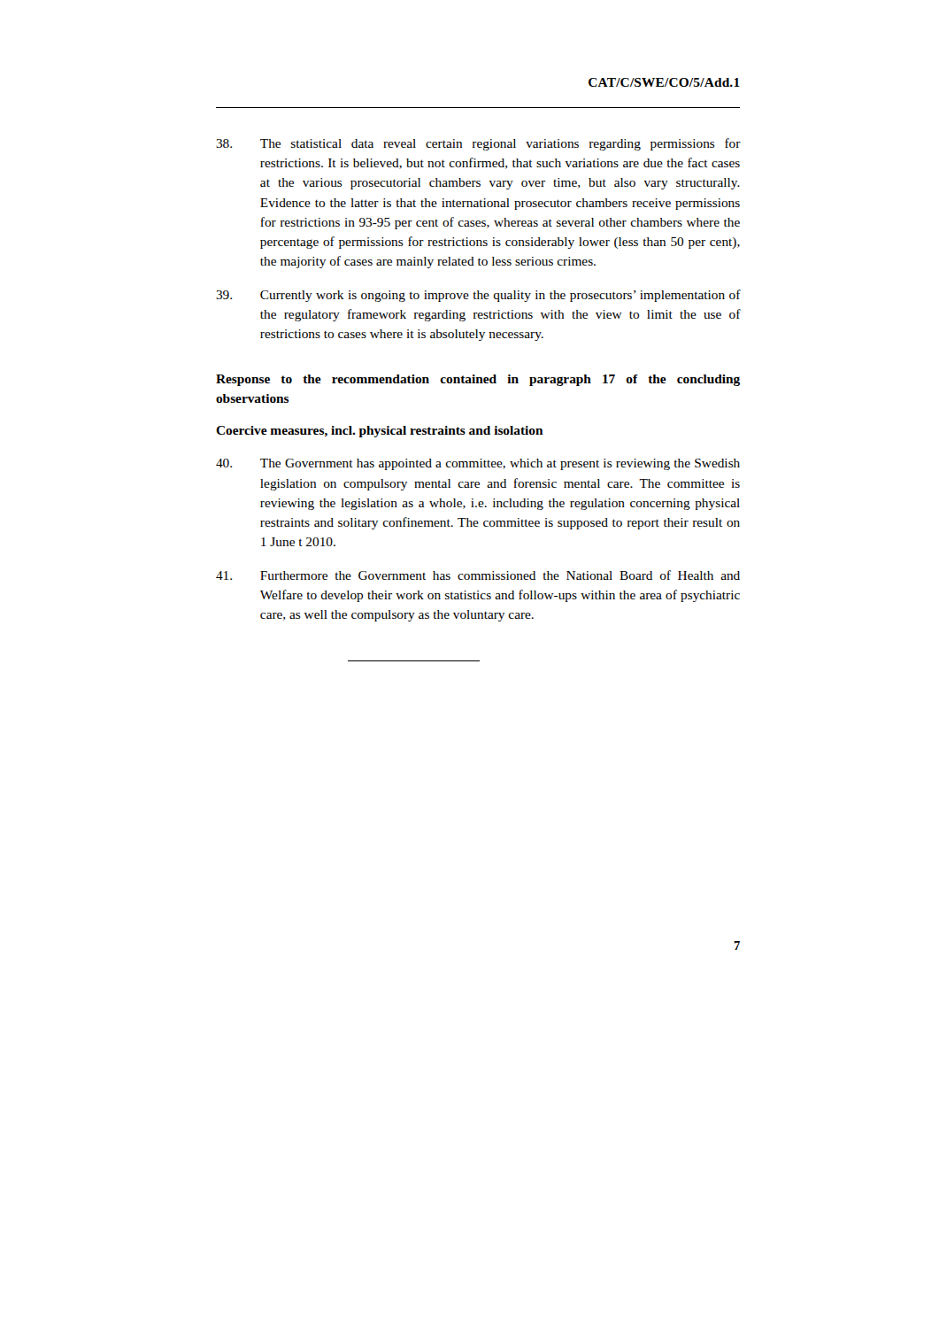CAT/C/SWE/CO/5/Add.1
38. The statistical data reveal certain regional variations regarding permissions for restrictions. It is believed, but not confirmed, that such variations are due the fact cases at the various prosecutorial chambers vary over time, but also vary structurally. Evidence to the latter is that the international prosecutor chambers receive permissions for restrictions in 93-95 per cent of cases, whereas at several other chambers where the percentage of permissions for restrictions is considerably lower (less than 50 per cent), the majority of cases are mainly related to less serious crimes.
39. Currently work is ongoing to improve the quality in the prosecutors’ implementation of the regulatory framework regarding restrictions with the view to limit the use of restrictions to cases where it is absolutely necessary.
Response to the recommendation contained in paragraph 17 of the concluding observations
Coercive measures, incl. physical restraints and isolation
40. The Government has appointed a committee, which at present is reviewing the Swedish legislation on compulsory mental care and forensic mental care. The committee is reviewing the legislation as a whole, i.e. including the regulation concerning physical restraints and solitary confinement. The committee is supposed to report their result on 1 June t 2010.
41. Furthermore the Government has commissioned the National Board of Health and Welfare to develop their work on statistics and follow-ups within the area of psychiatric care, as well the compulsory as the voluntary care.
7